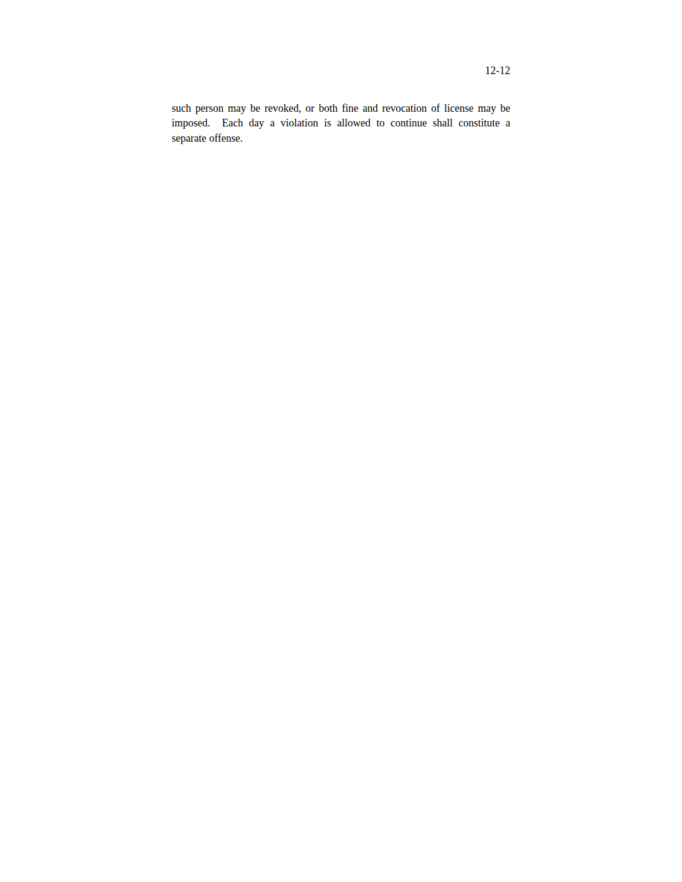12-12
such person may be revoked, or both fine and revocation of license may be imposed. Each day a violation is allowed to continue shall constitute a separate offense.